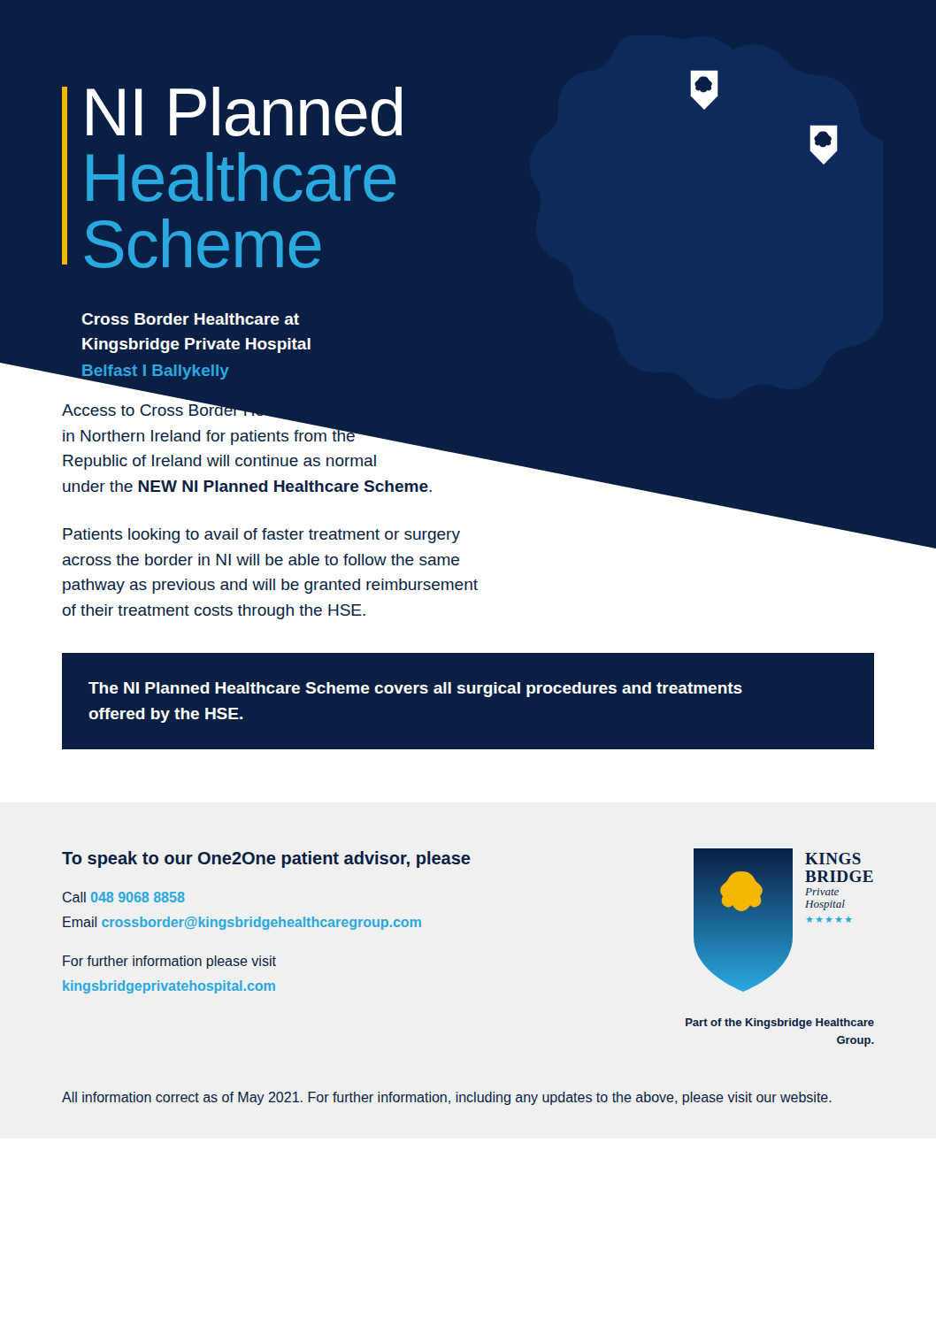NI Planned Healthcare Scheme
Cross Border Healthcare at
Kingsbridge Private Hospital Belfast I Ballykelly
Access to Cross Border Healthcare
in Northern Ireland for patients from the
Republic of Ireland will continue as normal
under the NEW NI Planned Healthcare Scheme.
Patients looking to avail of faster treatment or surgery
across the border in NI will be able to follow the same
pathway as previous and will be granted reimbursement
of their treatment costs through the HSE.
The NI Planned Healthcare Scheme covers all surgical procedures and treatments offered by the HSE.
To speak to our One2One patient advisor, please
Call 048 9068 8858
Email crossborder@kingsbridgehealthcaregroup.com
For further information please visit
kingsbridgeprivatehospital.com
KINGS
BRIDGE
Private
Hospital
★★★★★
Part of the Kingsbridge Healthcare Group.
All information correct as of May 2021. For further information, including any updates to the above, please visit our website.